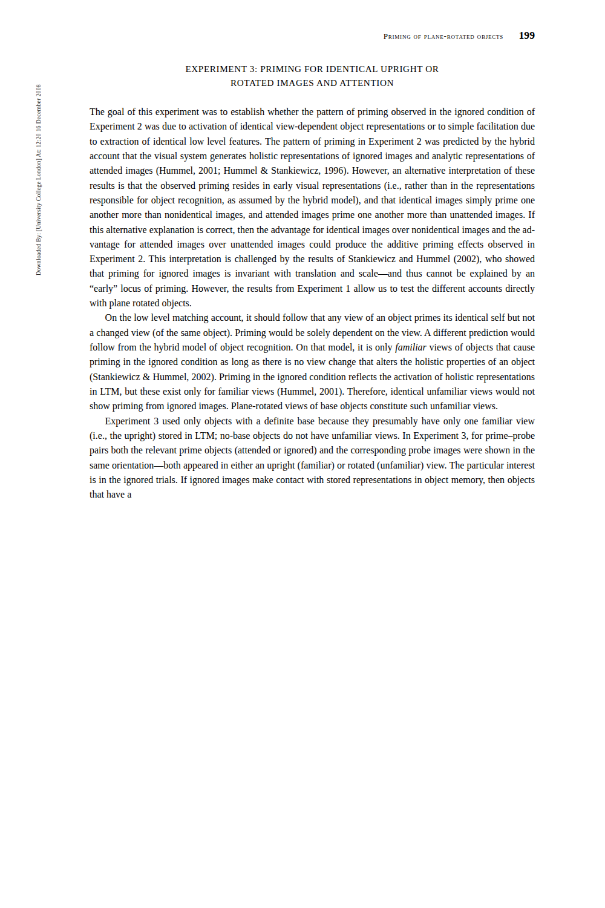Downloaded By: [University College London] At: 12:20 16 December 2008
Priming of plane-rotated objects 199
Experiment 3: Priming for identical upright or
rotated images and attention
The goal of this experiment was to establish whether the pattern of priming observed in the ignored condition of Experiment 2 was due to activation of identical view-dependent object representations or to simple facilitation due to extraction of identical low level features. The pattern of priming in Experiment 2 was predicted by the hybrid account that the visual system generates holistic representations of ignored images and analytic representations of attended images (Hummel, 2001; Hummel & Stankiewicz, 1996). However, an alternative interpretation of these results is that the observed priming resides in early visual representations (i.e., rather than in the representations responsible for object recognition, as assumed by the hybrid model), and that identical images simply prime one another more than nonidentical images, and attended images prime one another more than unattended images. If this alternative explanation is correct, then the advantage for identical images over nonidentical images and the advantage for attended images over unattended images could produce the additive priming effects observed in Experiment 2. This interpretation is challenged by the results of Stankiewicz and Hummel (2002), who showed that priming for ignored images is invariant with translation and scale—and thus cannot be explained by an “early” locus of priming. However, the results from Experiment 1 allow us to test the different accounts directly with plane rotated objects.
On the low level matching account, it should follow that any view of an object primes its identical self but not a changed view (of the same object). Priming would be solely dependent on the view. A different prediction would follow from the hybrid model of object recognition. On that model, it is only familiar views of objects that cause priming in the ignored condition as long as there is no view change that alters the holistic properties of an object (Stankiewicz & Hummel, 2002). Priming in the ignored condition reflects the activation of holistic representations in LTM, but these exist only for familiar views (Hummel, 2001). Therefore, identical unfamiliar views would not show priming from ignored images. Plane-rotated views of base objects constitute such unfamiliar views.
Experiment 3 used only objects with a definite base because they presumably have only one familiar view (i.e., the upright) stored in LTM; no-base objects do not have unfamiliar views. In Experiment 3, for prime–probe pairs both the relevant prime objects (attended or ignored) and the corresponding probe images were shown in the same orientation—both appeared in either an upright (familiar) or rotated (unfamiliar) view. The particular interest is in the ignored trials. If ignored images make contact with stored representations in object memory, then objects that have a